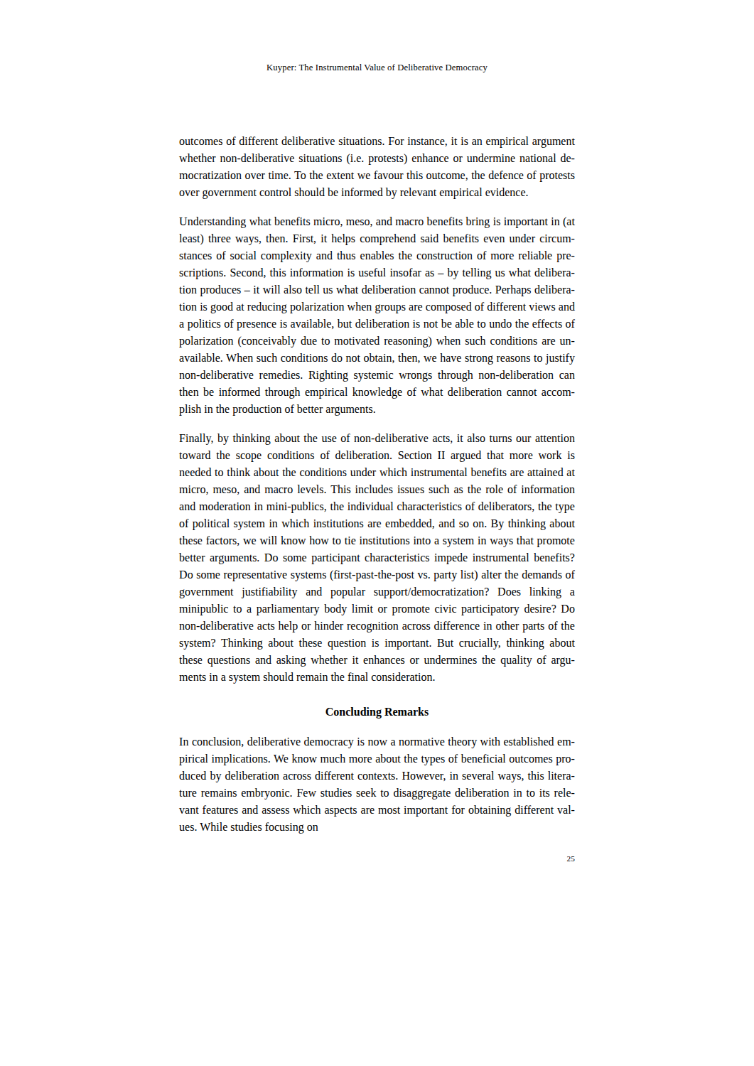Kuyper: The Instrumental Value of Deliberative Democracy
outcomes of different deliberative situations. For instance, it is an empirical argument whether non-deliberative situations (i.e. protests) enhance or undermine national democratization over time. To the extent we favour this outcome, the defence of protests over government control should be informed by relevant empirical evidence.
Understanding what benefits micro, meso, and macro benefits bring is important in (at least) three ways, then. First, it helps comprehend said benefits even under circumstances of social complexity and thus enables the construction of more reliable prescriptions. Second, this information is useful insofar as – by telling us what deliberation produces – it will also tell us what deliberation cannot produce. Perhaps deliberation is good at reducing polarization when groups are composed of different views and a politics of presence is available, but deliberation is not be able to undo the effects of polarization (conceivably due to motivated reasoning) when such conditions are unavailable. When such conditions do not obtain, then, we have strong reasons to justify non-deliberative remedies. Righting systemic wrongs through non-deliberation can then be informed through empirical knowledge of what deliberation cannot accomplish in the production of better arguments.
Finally, by thinking about the use of non-deliberative acts, it also turns our attention toward the scope conditions of deliberation. Section II argued that more work is needed to think about the conditions under which instrumental benefits are attained at micro, meso, and macro levels. This includes issues such as the role of information and moderation in mini-publics, the individual characteristics of deliberators, the type of political system in which institutions are embedded, and so on. By thinking about these factors, we will know how to tie institutions into a system in ways that promote better arguments. Do some participant characteristics impede instrumental benefits? Do some representative systems (first-past-the-post vs. party list) alter the demands of government justifiability and popular support/democratization? Does linking a minipublic to a parliamentary body limit or promote civic participatory desire? Do non-deliberative acts help or hinder recognition across difference in other parts of the system? Thinking about these question is important. But crucially, thinking about these questions and asking whether it enhances or undermines the quality of arguments in a system should remain the final consideration.
Concluding Remarks
In conclusion, deliberative democracy is now a normative theory with established empirical implications. We know much more about the types of beneficial outcomes produced by deliberation across different contexts. However, in several ways, this literature remains embryonic. Few studies seek to disaggregate deliberation in to its relevant features and assess which aspects are most important for obtaining different values. While studies focusing on
25